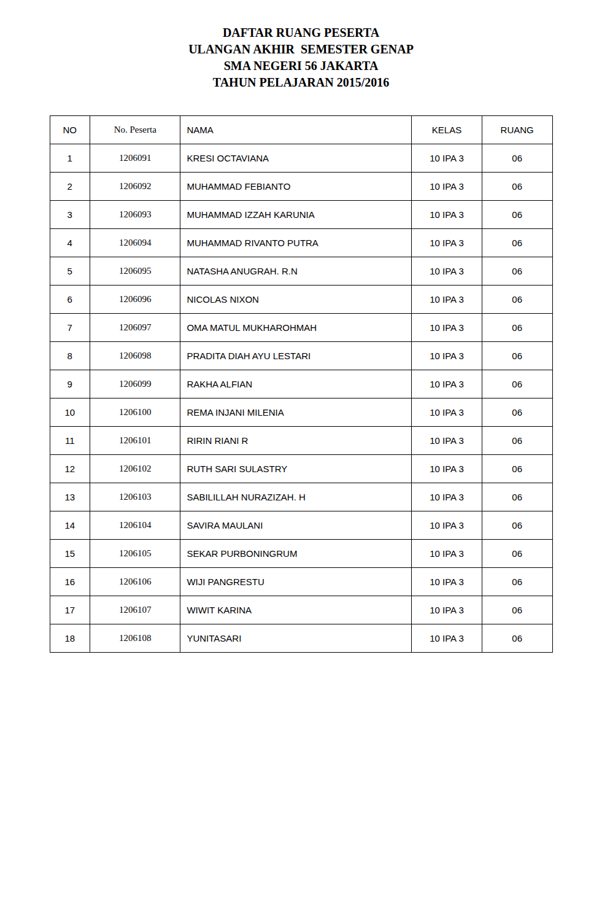DAFTAR RUANG PESERTA
ULANGAN AKHIR SEMESTER GENAP
SMA NEGERI 56 JAKARTA
TAHUN PELAJARAN 2015/2016
| NO | No. Peserta | NAMA | KELAS | RUANG |
| --- | --- | --- | --- | --- |
| 1 | 1206091 | KRESI OCTAVIANA | 10 IPA 3 | 06 |
| 2 | 1206092 | MUHAMMAD FEBIANTO | 10 IPA 3 | 06 |
| 3 | 1206093 | MUHAMMAD IZZAH KARUNIA | 10 IPA 3 | 06 |
| 4 | 1206094 | MUHAMMAD RIVANTO PUTRA | 10 IPA 3 | 06 |
| 5 | 1206095 | NATASHA ANUGRAH. R.N | 10 IPA 3 | 06 |
| 6 | 1206096 | NICOLAS NIXON | 10 IPA 3 | 06 |
| 7 | 1206097 | OMA MATUL MUKHAROHMAH | 10 IPA 3 | 06 |
| 8 | 1206098 | PRADITA DIAH AYU LESTARI | 10 IPA 3 | 06 |
| 9 | 1206099 | RAKHA ALFIAN | 10 IPA 3 | 06 |
| 10 | 1206100 | REMA INJANI MILENIA | 10 IPA 3 | 06 |
| 11 | 1206101 | RIRIN RIANI R | 10 IPA 3 | 06 |
| 12 | 1206102 | RUTH SARI SULASTRY | 10 IPA 3 | 06 |
| 13 | 1206103 | SABILILLAH NURAZIZAH. H | 10 IPA 3 | 06 |
| 14 | 1206104 | SAVIRA MAULANI | 10 IPA 3 | 06 |
| 15 | 1206105 | SEKAR PURBONINGRUM | 10 IPA 3 | 06 |
| 16 | 1206106 | WIJI PANGRESTU | 10 IPA 3 | 06 |
| 17 | 1206107 | WIWIT KARINA | 10 IPA 3 | 06 |
| 18 | 1206108 | YUNITASARI | 10 IPA 3 | 06 |